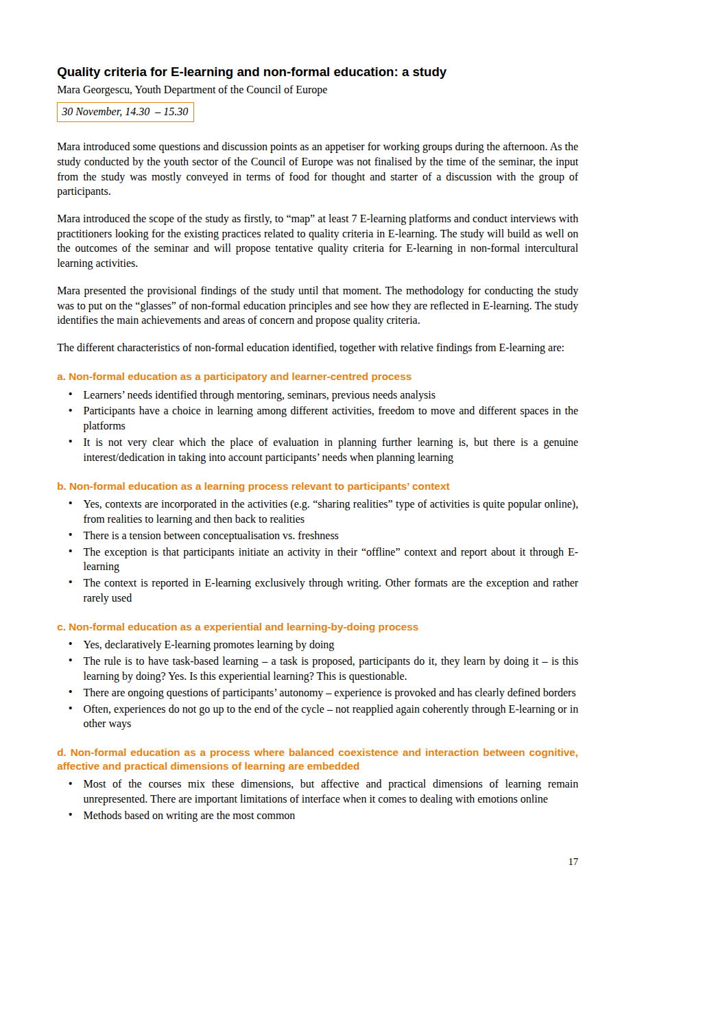Quality criteria for E-learning and non-formal education: a study
Mara Georgescu, Youth Department of the Council of Europe
30 November, 14.30 – 15.30
Mara introduced some questions and discussion points as an appetiser for working groups during the afternoon. As the study conducted by the youth sector of the Council of Europe was not finalised by the time of the seminar, the input from the study was mostly conveyed in terms of food for thought and starter of a discussion with the group of participants.
Mara introduced the scope of the study as firstly, to “map” at least 7 E-learning platforms and conduct interviews with practitioners looking for the existing practices related to quality criteria in E-learning. The study will build as well on the outcomes of the seminar and will propose tentative quality criteria for E-learning in non-formal intercultural learning activities.
Mara presented the provisional findings of the study until that moment. The methodology for conducting the study was to put on the “glasses” of non-formal education principles and see how they are reflected in E-learning. The study identifies the main achievements and areas of concern and propose quality criteria.
The different characteristics of non-formal education identified, together with relative findings from E-learning are:
a. Non-formal education as a participatory and learner-centred process
Learners’ needs identified through mentoring, seminars, previous needs analysis
Participants have a choice in learning among different activities, freedom to move and different spaces in the platforms
It is not very clear which the place of evaluation in planning further learning is, but there is a genuine interest/dedication in taking into account participants’ needs when planning learning
b. Non-formal education as a learning process relevant to participants’ context
Yes, contexts are incorporated in the activities (e.g. “sharing realities” type of activities is quite popular online), from realities to learning and then back to realities
There is a tension between conceptualisation vs. freshness
The exception is that participants initiate an activity in their “offline” context and report about it through E-learning
The context is reported in E-learning exclusively through writing. Other formats are the exception and rather rarely used
c. Non-formal education as a experiential and learning-by-doing process
Yes, declaratively E-learning promotes learning by doing
The rule is to have task-based learning – a task is proposed, participants do it, they learn by doing it – is this learning by doing? Yes. Is this experiential learning? This is questionable.
There are ongoing questions of participants’ autonomy – experience is provoked and has clearly defined borders
Often, experiences do not go up to the end of the cycle – not reapplied again coherently through E-learning or in other ways
d. Non-formal education as a process where balanced coexistence and interaction between cognitive, affective and practical dimensions of learning are embedded
Most of the courses mix these dimensions, but affective and practical dimensions of learning remain unrepresented. There are important limitations of interface when it comes to dealing with emotions online
Methods based on writing are the most common
17